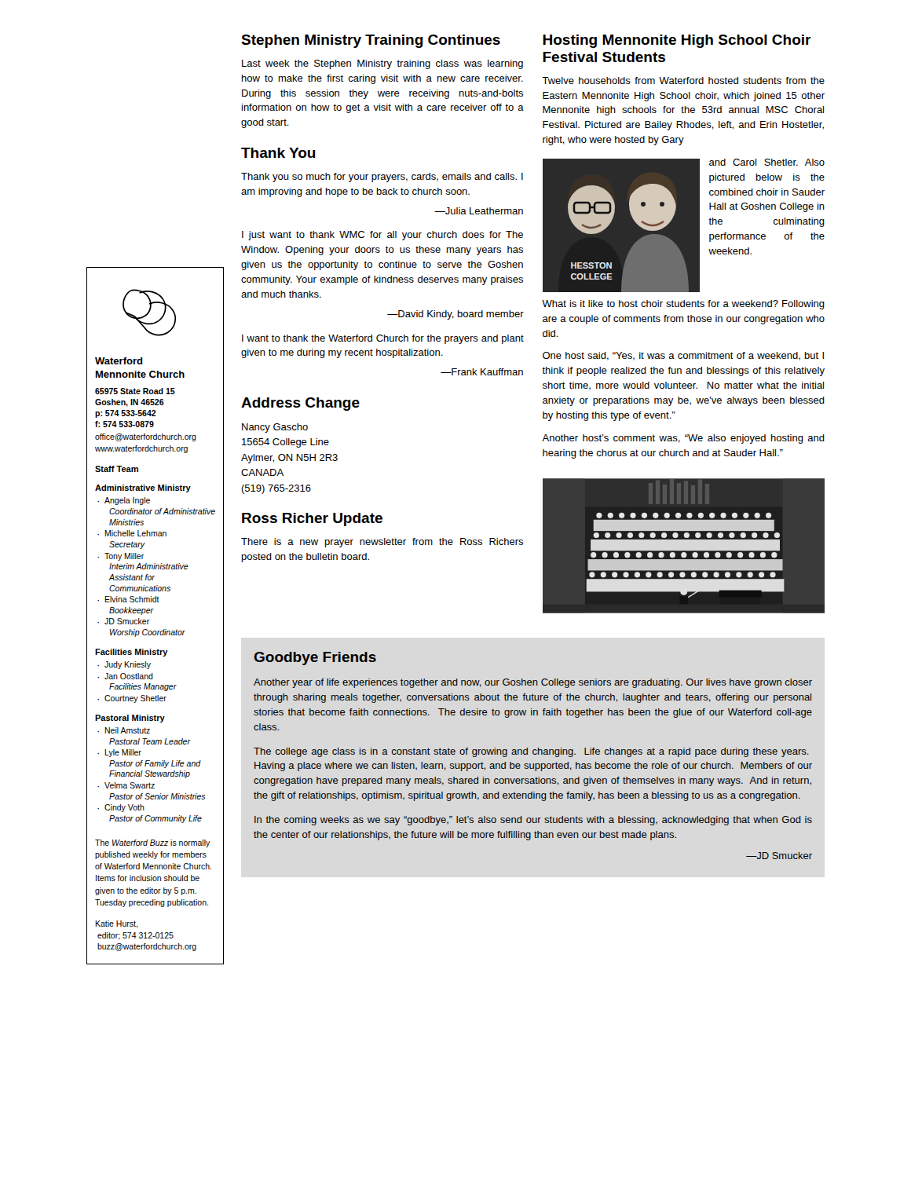Waterford
Mennonite Church
65975 State Road 15
Goshen, IN 46526
p: 574 533-5642
f: 574 533-0879
office@waterfordchurch.org
www.waterfordchurch.org
Staff Team
Administrative Ministry
Angela IngleCoordinator of Administrative Ministries
Michelle LehmanSecretary
Tony MillerInterim Administrative Assistant for Communications
Elvina SchmidtBookkeeper
JD SmuckerWorship Coordinator
Facilities Ministry
Judy Kniesly
Jan OostlandFacilities Manager
Courtney Shetler
Pastoral Ministry
Neil AmstutzPastoral Team Leader
Lyle MillerPastor of Family Life and Financial Stewardship
Velma SwartzPastor of Senior Ministries
Cindy VothPastor of Community Life
The Waterford Buzz is normally published weekly for members of Waterford Mennonite Church. Items for inclusion should be given to the editor by 5 p.m. Tuesday preceding publication.
Katie Hurst,
editor; 574 312-0125
buzz@waterfordchurch.org
Stephen Ministry Training Continues
Last week the Stephen Ministry training class was learning how to make the first caring visit with a new care receiver. During this session they were receiving nuts-and-bolts information on how to get a visit with a care receiver off to a good start.
Thank You
Thank you so much for your prayers, cards, emails and calls. I am improving and hope to be back to church soon.
—Julia Leatherman
I just want to thank WMC for all your church does for The Window. Opening your doors to us these many years has given us the opportunity to continue to serve the Goshen community. Your example of kindness deserves many praises and much thanks.
—David Kindy, board member
I want to thank the Waterford Church for the prayers and plant given to me during my recent hospitalization.
—Frank Kauffman
Address Change
Nancy Gascho
15654 College Line
Aylmer, ON N5H 2R3
CANADA
(519) 765-2316
Ross Richer Update
There is a new prayer newsletter from the Ross Richers posted on the bulletin board.
Hosting Mennonite High School Choir Festival Students
Twelve households from Waterford hosted students from the Eastern Mennonite High School choir, which joined 15 other Mennonite high schools for the 53rd annual MSC Choral Festival. Pictured are Bailey Rhodes, left, and Erin Hostetler, right, who were hosted by Gary
HESSTON COLLEGE
and Carol Shetler. Also pictured below is the combined choir in Sauder Hall at Goshen College in the culminating performance of the weekend.
What is it like to host choir students for a weekend? Following are a couple of comments from those in our congregation who did.
One host said, “Yes, it was a commitment of a weekend, but I think if people realized the fun and blessings of this relatively short time, more would volunteer. No matter what the initial anxiety or preparations may be, we've always been blessed by hosting this type of event.”
Another host’s comment was, “We also enjoyed hosting and hearing the chorus at our church and at Sauder Hall.”
Goodbye Friends
Another year of life experiences together and now, our Goshen College seniors are graduating. Our lives have grown closer through sharing meals together, conversations about the future of the church, laughter and tears, offering our personal stories that become faith connections. The desire to grow in faith together has been the glue of our Waterford coll-age class.
The college age class is in a constant state of growing and changing. Life changes at a rapid pace during these years. Having a place where we can listen, learn, support, and be supported, has become the role of our church. Members of our congregation have prepared many meals, shared in conversations, and given of themselves in many ways. And in return, the gift of relationships, optimism, spiritual growth, and extending the family, has been a blessing to us as a congregation.
In the coming weeks as we say “goodbye,” let’s also send our students with a blessing, acknowledging that when God is the center of our relationships, the future will be more fulfilling than even our best made plans.
—JD Smucker